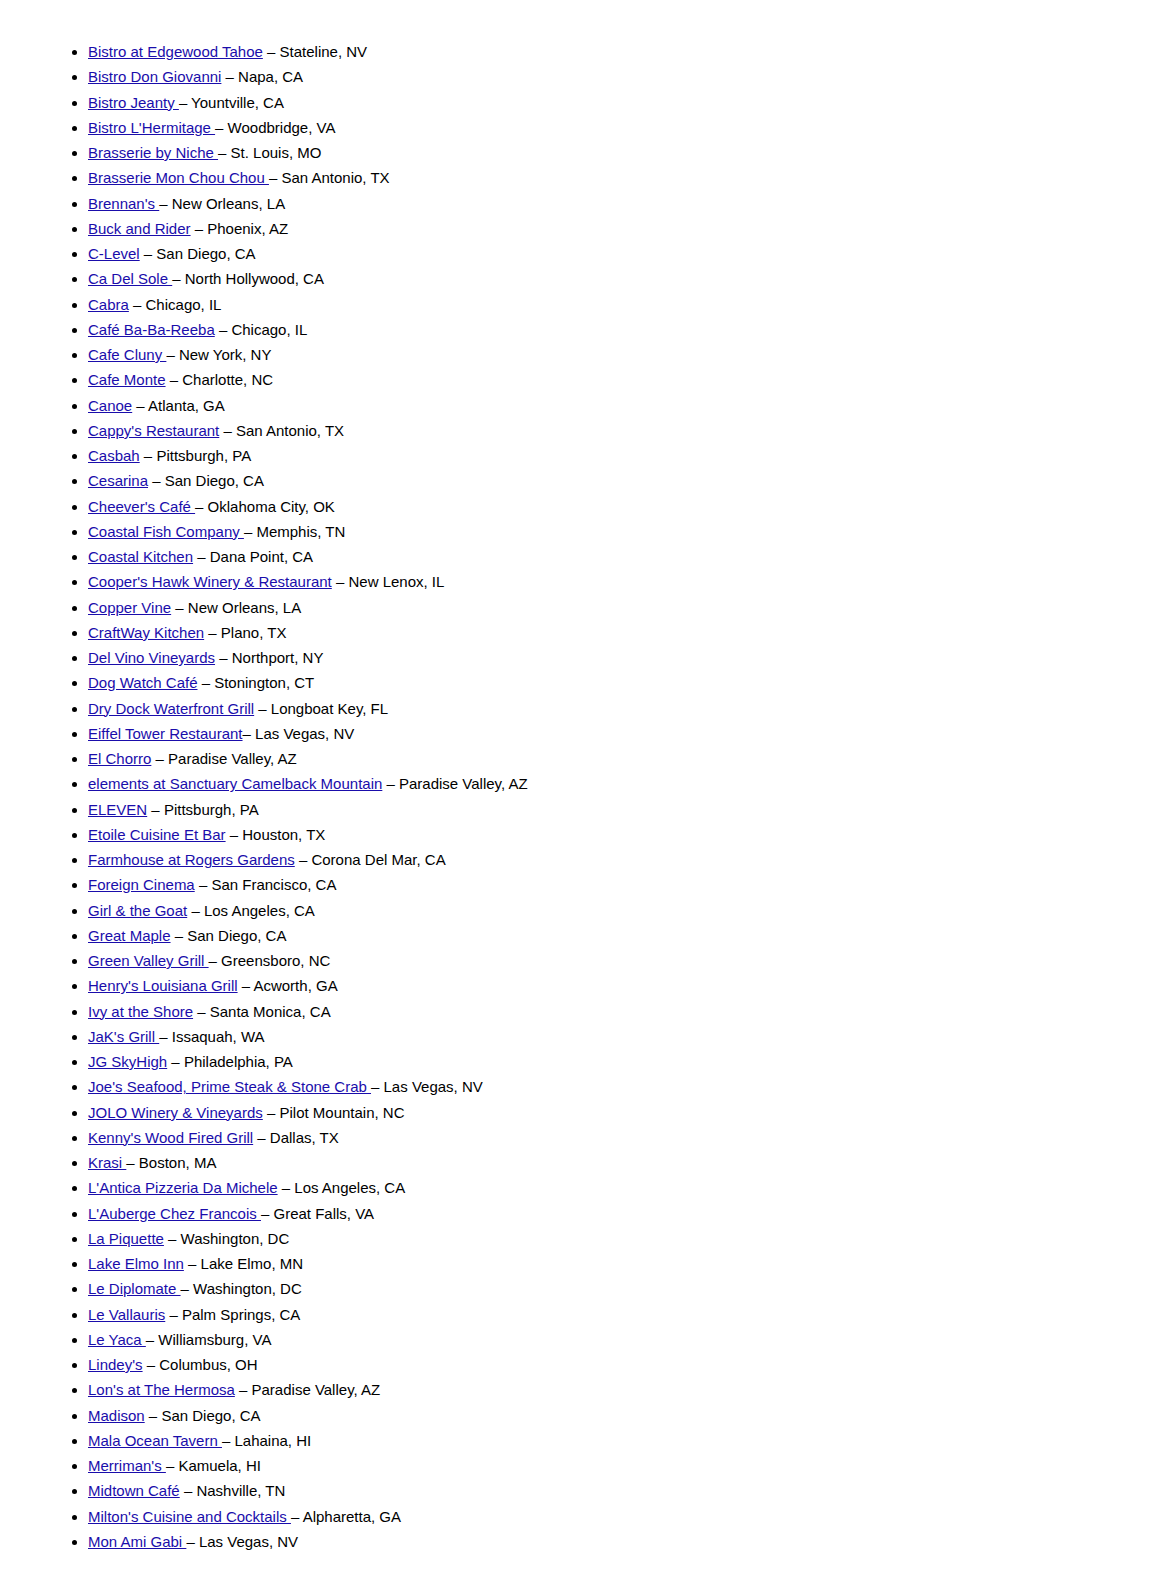Bistro at Edgewood Tahoe – Stateline, NV
Bistro Don Giovanni – Napa, CA
Bistro Jeanty – Yountville, CA
Bistro L'Hermitage – Woodbridge, VA
Brasserie by Niche – St. Louis, MO
Brasserie Mon Chou Chou – San Antonio, TX
Brennan's – New Orleans, LA
Buck and Rider – Phoenix, AZ
C-Level – San Diego, CA
Ca Del Sole – North Hollywood, CA
Cabra – Chicago, IL
Café Ba-Ba-Reeba – Chicago, IL
Cafe Cluny – New York, NY
Cafe Monte – Charlotte, NC
Canoe – Atlanta, GA
Cappy's Restaurant – San Antonio, TX
Casbah – Pittsburgh, PA
Cesarina – San Diego, CA
Cheever's Café – Oklahoma City, OK
Coastal Fish Company – Memphis, TN
Coastal Kitchen – Dana Point, CA
Cooper's Hawk Winery & Restaurant – New Lenox, IL
Copper Vine – New Orleans, LA
CraftWay Kitchen – Plano, TX
Del Vino Vineyards – Northport, NY
Dog Watch Café – Stonington, CT
Dry Dock Waterfront Grill – Longboat Key, FL
Eiffel Tower Restaurant– Las Vegas, NV
El Chorro – Paradise Valley, AZ
elements at Sanctuary Camelback Mountain – Paradise Valley, AZ
ELEVEN – Pittsburgh, PA
Etoile Cuisine Et Bar – Houston, TX
Farmhouse at Rogers Gardens – Corona Del Mar, CA
Foreign Cinema – San Francisco, CA
Girl & the Goat – Los Angeles, CA
Great Maple – San Diego, CA
Green Valley Grill – Greensboro, NC
Henry's Louisiana Grill – Acworth, GA
Ivy at the Shore – Santa Monica, CA
JaK's Grill – Issaquah, WA
JG SkyHigh – Philadelphia, PA
Joe's Seafood, Prime Steak & Stone Crab – Las Vegas, NV
JOLO Winery & Vineyards – Pilot Mountain, NC
Kenny's Wood Fired Grill – Dallas, TX
Krasi – Boston, MA
L'Antica Pizzeria Da Michele – Los Angeles, CA
L'Auberge Chez Francois – Great Falls, VA
La Piquette – Washington, DC
Lake Elmo Inn – Lake Elmo, MN
Le Diplomate – Washington, DC
Le Vallauris – Palm Springs, CA
Le Yaca – Williamsburg, VA
Lindey's – Columbus, OH
Lon's at The Hermosa – Paradise Valley, AZ
Madison – San Diego, CA
Mala Ocean Tavern – Lahaina, HI
Merriman's – Kamuela, HI
Midtown Café – Nashville, TN
Milton's Cuisine and Cocktails – Alpharetta, GA
Mon Ami Gabi – Las Vegas, NV